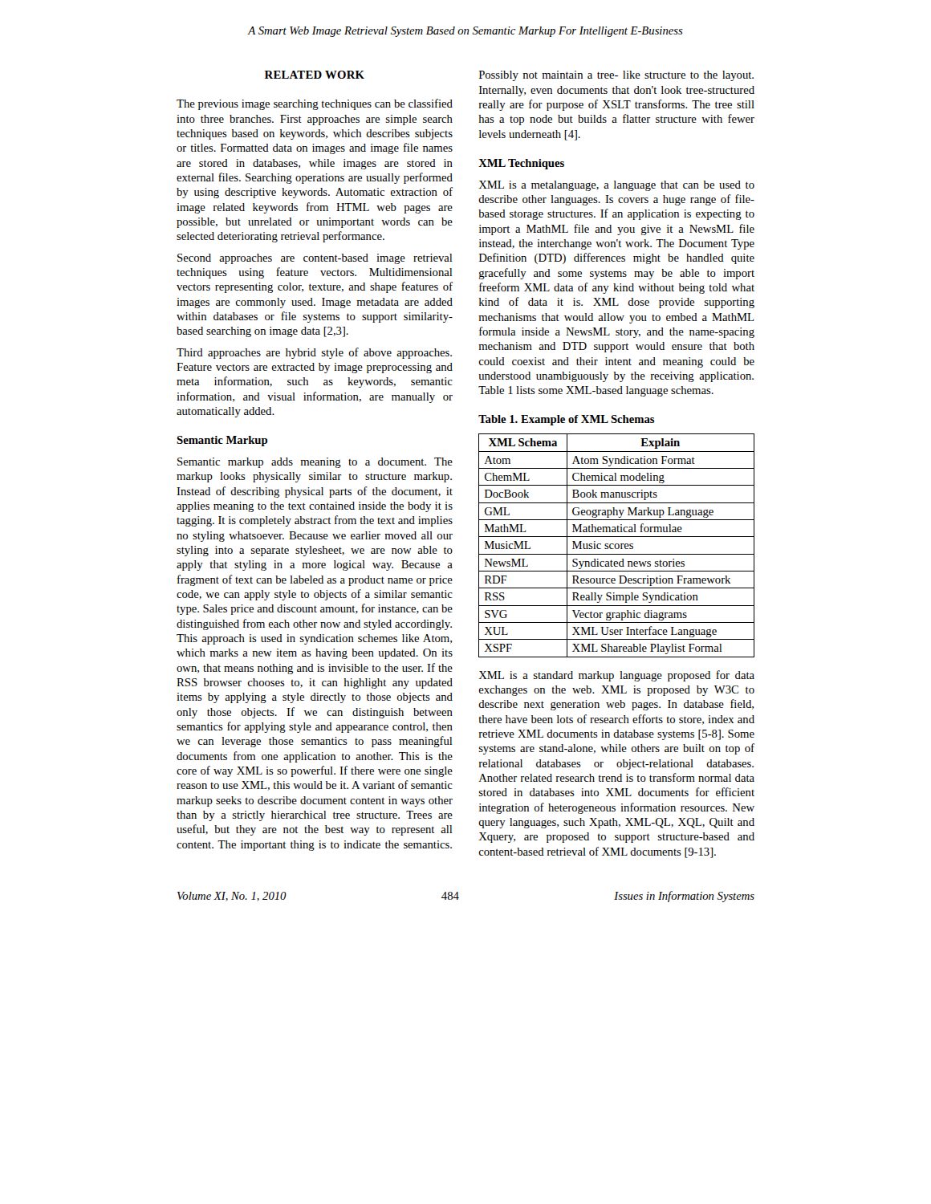A Smart Web Image Retrieval System Based on Semantic Markup For Intelligent E-Business
RELATED WORK
The previous image searching techniques can be classified into three branches. First approaches are simple search techniques based on keywords, which describes subjects or titles. Formatted data on images and image file names are stored in databases, while images are stored in external files. Searching operations are usually performed by using descriptive keywords. Automatic extraction of image related keywords from HTML web pages are possible, but unrelated or unimportant words can be selected deteriorating retrieval performance.
Second approaches are content-based image retrieval techniques using feature vectors. Multidimensional vectors representing color, texture, and shape features of images are commonly used. Image metadata are added within databases or file systems to support similarity-based searching on image data [2,3].
Third approaches are hybrid style of above approaches. Feature vectors are extracted by image preprocessing and meta information, such as keywords, semantic information, and visual information, are manually or automatically added.
Semantic Markup
Semantic markup adds meaning to a document. The markup looks physically similar to structure markup. Instead of describing physical parts of the document, it applies meaning to the text contained inside the body it is tagging. It is completely abstract from the text and implies no styling whatsoever. Because we earlier moved all our styling into a separate stylesheet, we are now able to apply that styling in a more logical way. Because a fragment of text can be labeled as a product name or price code, we can apply style to objects of a similar semantic type. Sales price and discount amount, for instance, can be distinguished from each other now and styled accordingly. This approach is used in syndication schemes like Atom, which marks a new item as having been updated. On its own, that means nothing and is invisible to the user. If the RSS browser chooses to, it can highlight any updated items by applying a style directly to those objects and only those objects. If we can distinguish between semantics for applying style and appearance control, then we can leverage those semantics to pass meaningful documents from one application to another. This is the core of way XML is so powerful. If there were one single reason to use XML, this would be it. A variant of semantic markup seeks to describe document content in ways other than by a strictly hierarchical tree structure. Trees are useful, but they are not the best way to represent all content. The important thing is to indicate the semantics. Possibly not maintain a tree- like structure to the layout. Internally, even documents that don't look tree-structured really are for purpose of XSLT transforms. The tree still has a top node but builds a flatter structure with fewer levels underneath [4].
XML Techniques
XML is a metalanguage, a language that can be used to describe other languages. Is covers a huge range of file-based storage structures. If an application is expecting to import a MathML file and you give it a NewsML file instead, the interchange won't work. The Document Type Definition (DTD) differences might be handled quite gracefully and some systems may be able to import freeform XML data of any kind without being told what kind of data it is. XML dose provide supporting mechanisms that would allow you to embed a MathML formula inside a NewsML story, and the name-spacing mechanism and DTD support would ensure that both could coexist and their intent and meaning could be understood unambiguously by the receiving application. Table 1 lists some XML-based language schemas.
Table 1. Example of XML Schemas
| XML Schema | Explain |
| --- | --- |
| Atom | Atom Syndication Format |
| ChemML | Chemical modeling |
| DocBook | Book manuscripts |
| GML | Geography Markup Language |
| MathML | Mathematical formulae |
| MusicML | Music scores |
| NewsML | Syndicated news stories |
| RDF | Resource Description Framework |
| RSS | Really Simple Syndication |
| SVG | Vector graphic diagrams |
| XUL | XML User Interface Language |
| XSPF | XML Shareable Playlist Formal |
XML is a standard markup language proposed for data exchanges on the web. XML is proposed by W3C to describe next generation web pages. In database field, there have been lots of research efforts to store, index and retrieve XML documents in database systems [5-8]. Some systems are stand-alone, while others are built on top of relational databases or object-relational databases. Another related research trend is to transform normal data stored in databases into XML documents for efficient integration of heterogeneous information resources. New query languages, such Xpath, XML-QL, XQL, Quilt and Xquery, are proposed to support structure-based and content-based retrieval of XML documents [9-13].
Volume XI, No. 1, 2010 484 Issues in Information Systems